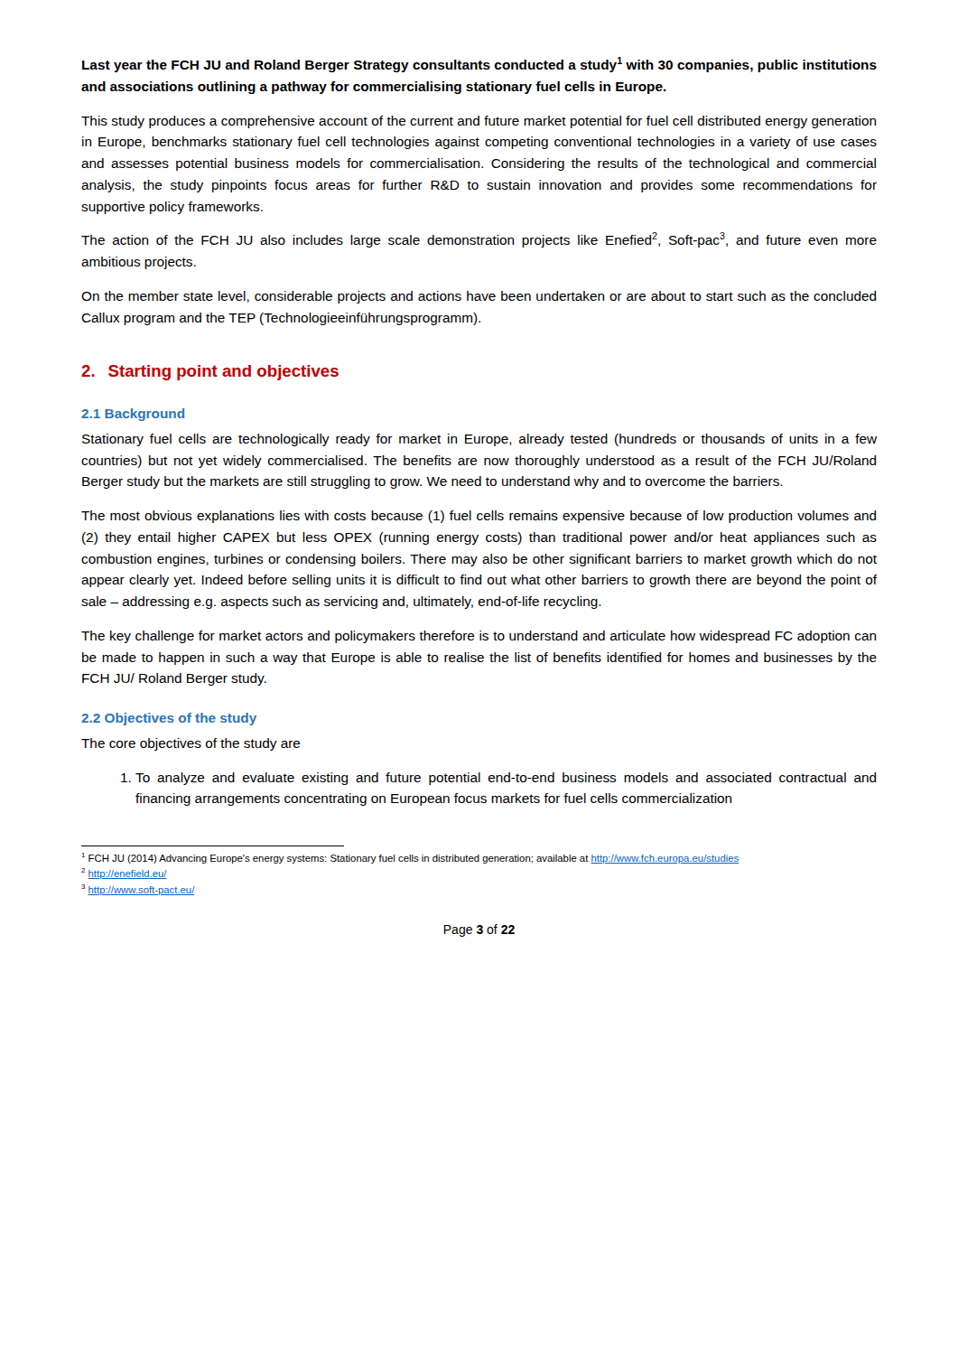Last year the FCH JU and Roland Berger Strategy consultants conducted a study1 with 30 companies, public institutions and associations outlining a pathway for commercialising stationary fuel cells in Europe.
This study produces a comprehensive account of the current and future market potential for fuel cell distributed energy generation in Europe, benchmarks stationary fuel cell technologies against competing conventional technologies in a variety of use cases and assesses potential business models for commercialisation. Considering the results of the technological and commercial analysis, the study pinpoints focus areas for further R&D to sustain innovation and provides some recommendations for supportive policy frameworks.
The action of the FCH JU also includes large scale demonstration projects like Enefied2, Soft-pac3, and future even more ambitious projects.
On the member state level, considerable projects and actions have been undertaken or are about to start such as the concluded Callux program and the TEP (Technologieeinführungsprogramm).
2. Starting point and objectives
2.1 Background
Stationary fuel cells are technologically ready for market in Europe, already tested (hundreds or thousands of units in a few countries) but not yet widely commercialised. The benefits are now thoroughly understood as a result of the FCH JU/Roland Berger study but the markets are still struggling to grow. We need to understand why and to overcome the barriers.
The most obvious explanations lies with costs because (1) fuel cells remains expensive because of low production volumes and (2) they entail higher CAPEX but less OPEX (running energy costs) than traditional power and/or heat appliances such as combustion engines, turbines or condensing boilers. There may also be other significant barriers to market growth which do not appear clearly yet. Indeed before selling units it is difficult to find out what other barriers to growth there are beyond the point of sale – addressing e.g. aspects such as servicing and, ultimately, end-of-life recycling.
The key challenge for market actors and policymakers therefore is to understand and articulate how widespread FC adoption can be made to happen in such a way that Europe is able to realise the list of benefits identified for homes and businesses by the FCH JU/ Roland Berger study.
2.2 Objectives of the study
The core objectives of the study are
To analyze and evaluate existing and future potential end-to-end business models and associated contractual and financing arrangements concentrating on European focus markets for fuel cells commercialization
1 FCH JU (2014) Advancing Europe's energy systems: Stationary fuel cells in distributed generation; available at http://www.fch.europa.eu/studies
2 http://enefield.eu/
3 http://www.soft-pact.eu/
Page 3 of 22